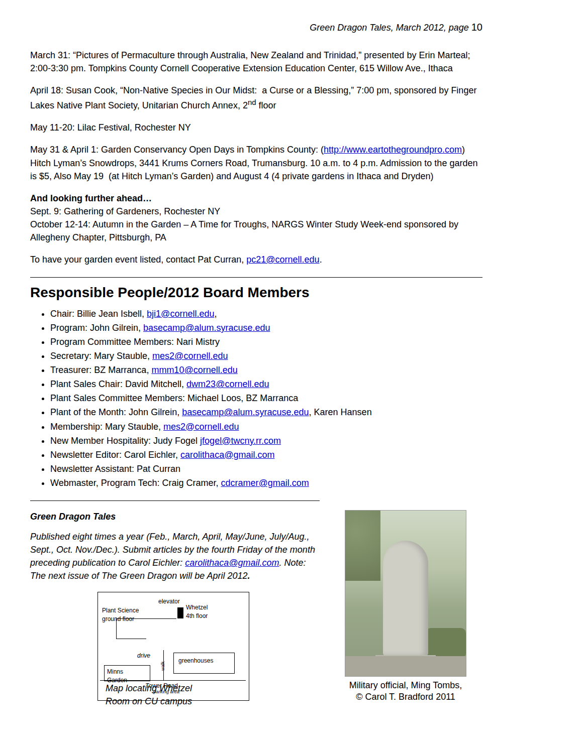Green Dragon Tales, March 2012, page 10
March 31: “Pictures of Permaculture through Australia, New Zealand and Trinidad,” presented by Erin Marteal; 2:00-3:30 pm. Tompkins County Cornell Cooperative Extension Education Center, 615 Willow Ave., Ithaca
April 18: Susan Cook, “Non-Native Species in Our Midst: a Curse or a Blessing,” 7:00 pm, sponsored by Finger Lakes Native Plant Society, Unitarian Church Annex, 2nd floor
May 11-20: Lilac Festival, Rochester NY
May 31 & April 1: Garden Conservancy Open Days in Tompkins County: (http://www.eartothegroundpro.com) Hitch Lyman’s Snowdrops, 3441 Krums Corners Road, Trumansburg. 10 a.m. to 4 p.m. Admission to the garden is $5, Also May 19 (at Hitch Lyman’s Garden) and August 4 (4 private gardens in Ithaca and Dryden)
And looking further ahead…
Sept. 9: Gathering of Gardeners, Rochester NY
October 12-14: Autumn in the Garden – A Time for Troughs, NARGS Winter Study Week-end sponsored by Allegheny Chapter, Pittsburgh, PA
To have your garden event listed, contact Pat Curran, pc21@cornell.edu.
Responsible People/2012 Board Members
Chair: Billie Jean Isbell, bji1@cornell.edu,
Program: John Gilrein, basecamp@alum.syracuse.edu
Program Committee Members: Nari Mistry
Secretary: Mary Stauble, mes2@cornell.edu
Treasurer: BZ Marranca, mmm10@cornell.edu
Plant Sales Chair: David Mitchell, dwm23@cornell.edu
Plant Sales Committee Members: Michael Loos, BZ Marranca
Plant of the Month: John Gilrein, basecamp@alum.syracuse.edu, Karen Hansen
Membership: Mary Stauble, mes2@cornell.edu
New Member Hospitality: Judy Fogel jfogel@twcny.rr.com
Newsletter Editor: Carol Eichler, carolithaca@gmail.com
Newsletter Assistant: Pat Curran
Webmaster, Program Tech: Craig Cramer, cdcramer@gmail.com
Green Dragon Tales
Published eight times a year (Feb., March, April, May/June, July/Aug., Sept., Oct. Nov./Dec.). Submit articles by the fourth Friday of the month preceding publication to Carol Eichler: carolithaca@gmail.com. Note: The next issue of The Green Dragon will be April 2012.
Plant Science
ground floor elevator Whetzel
4th floor drive greenhouses Minns
Garden walk Tower Road parking area
Map locating Whetzel
Room on CU campus
Military official, Ming Tombs,
© Carol T. Bradford 2011